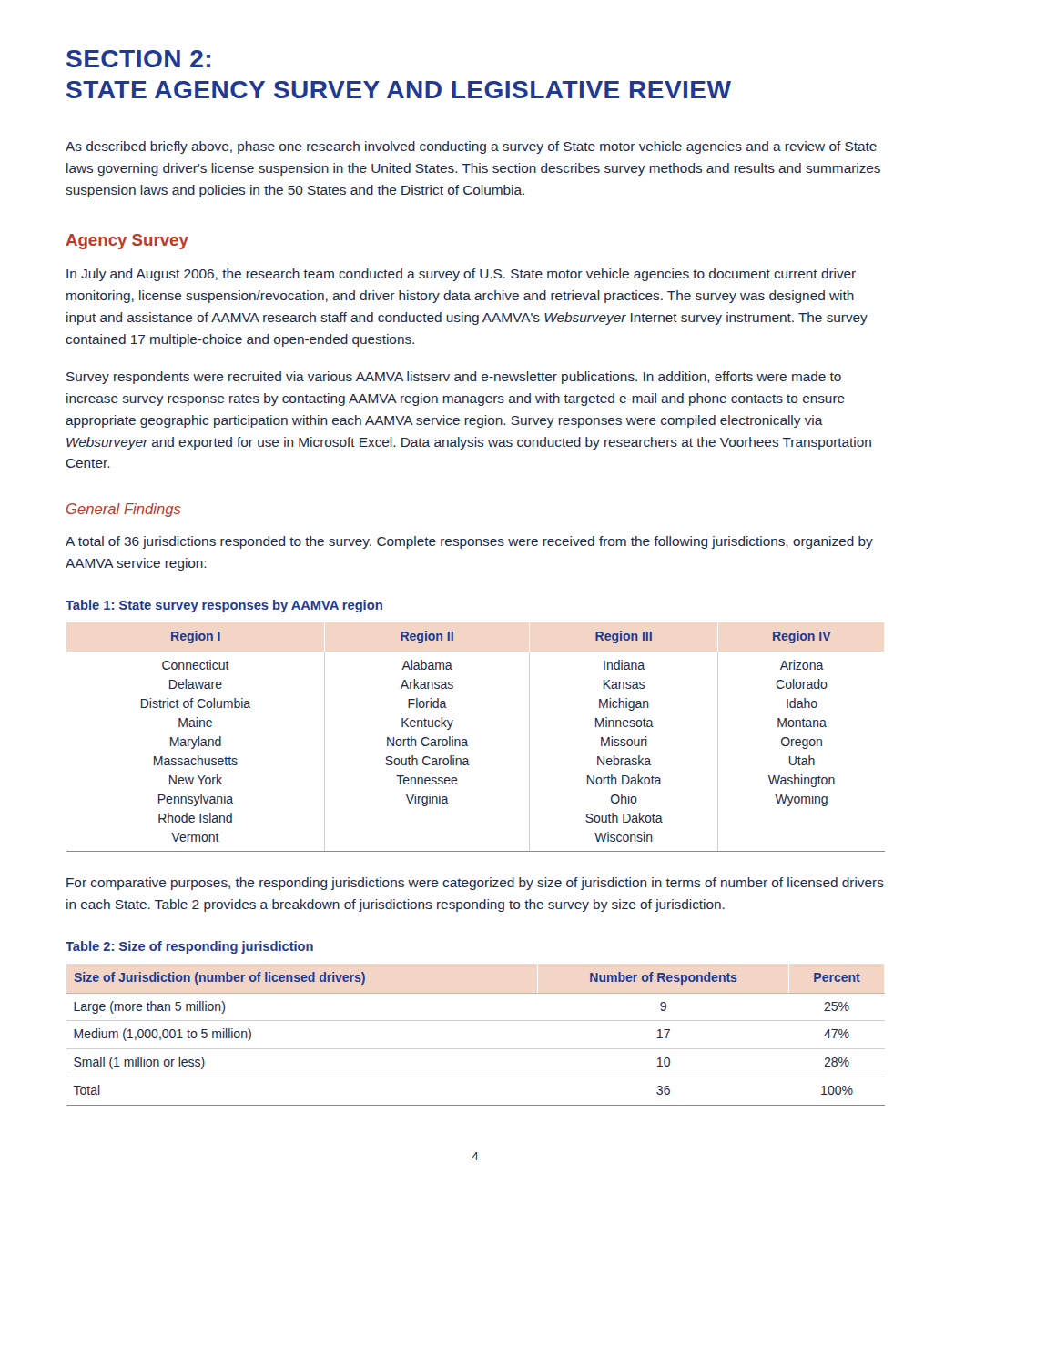SECTION 2:
STATE AGENCY SURVEY AND LEGISLATIVE REVIEW
As described briefly above, phase one research involved conducting a survey of State motor vehicle agencies and a review of State laws governing driver's license suspension in the United States. This section describes survey methods and results and summarizes suspension laws and policies in the 50 States and the District of Columbia.
Agency Survey
In July and August 2006, the research team conducted a survey of U.S. State motor vehicle agencies to document current driver monitoring, license suspension/revocation, and driver history data archive and retrieval practices. The survey was designed with input and assistance of AAMVA research staff and conducted using AAMVA's Websurveyer Internet survey instrument. The survey contained 17 multiple-choice and open-ended questions.
Survey respondents were recruited via various AAMVA listserv and e-newsletter publications. In addition, efforts were made to increase survey response rates by contacting AAMVA region managers and with targeted e-mail and phone contacts to ensure appropriate geographic participation within each AAMVA service region. Survey responses were compiled electronically via Websurveyer and exported for use in Microsoft Excel. Data analysis was conducted by researchers at the Voorhees Transportation Center.
General Findings
A total of 36 jurisdictions responded to the survey. Complete responses were received from the following jurisdictions, organized by AAMVA service region:
Table 1: State survey responses by AAMVA region
| Region I | Region II | Region III | Region IV |
| --- | --- | --- | --- |
| Connecticut Delaware District of Columbia Maine Maryland Massachusetts New York Pennsylvania Rhode Island Vermont | Alabama Arkansas Florida Kentucky North Carolina South Carolina Tennessee Virginia | Indiana Kansas Michigan Minnesota Missouri Nebraska North Dakota Ohio South Dakota Wisconsin | Arizona Colorado Idaho Montana Oregon Utah Washington Wyoming |
For comparative purposes, the responding jurisdictions were categorized by size of jurisdiction in terms of number of licensed drivers in each State. Table 2 provides a breakdown of jurisdictions responding to the survey by size of jurisdiction.
Table 2: Size of responding jurisdiction
| Size of Jurisdiction (number of licensed drivers) | Number of Respondents | Percent |
| --- | --- | --- |
| Large (more than 5 million) | 9 | 25% |
| Medium (1,000,001 to 5 million) | 17 | 47% |
| Small (1 million or less) | 10 | 28% |
| Total | 36 | 100% |
4